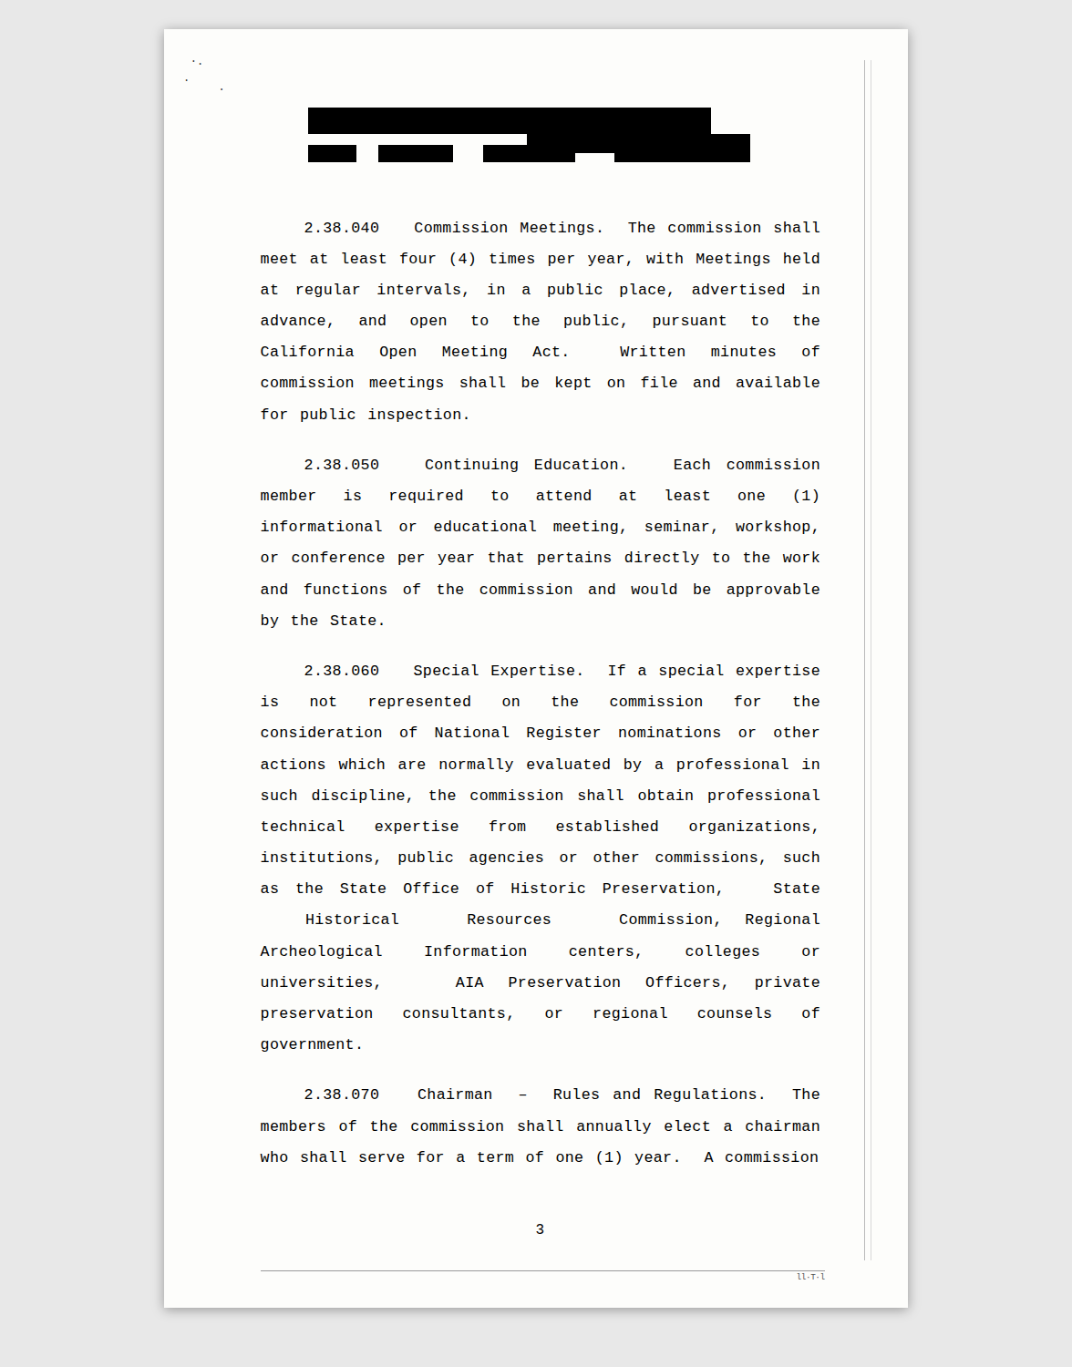·.
·
·
2.38.040 Commission Meetings. The commission shall meet at least four (4) times per year, with Meetings held at regular intervals, in a public place, advertised in advance, and open to the public, pursuant to the California Open Meeting Act. Written minutes of commission meetings shall be kept on file and available for public inspection.
2.38.050 Continuing Education. Each commission member is required to attend at least one (1) informational or educational meeting, seminar, workshop, or conference per year that pertains directly to the work and functions of the commission and would be approvable by the State.
2.38.060 Special Expertise. If a special expertise is not represented on the commission for the consideration of National Register nominations or other actions which are normally evaluated by a professional in such discipline, the commission shall obtain professional technical expertise from established organizations, institutions, public agencies or other commissions, such as the State Office of Historic Preservation, State Historical Resources Commission, Regional Archeological Information centers, colleges or universities, AIA Preservation Officers, private preservation consultants, or regional counsels of government.
2.38.070 Chairman – Rules and Regulations. The members of the commission shall annually elect a chairman who shall serve for a term of one (1) year. A commission
3
ll·T·l